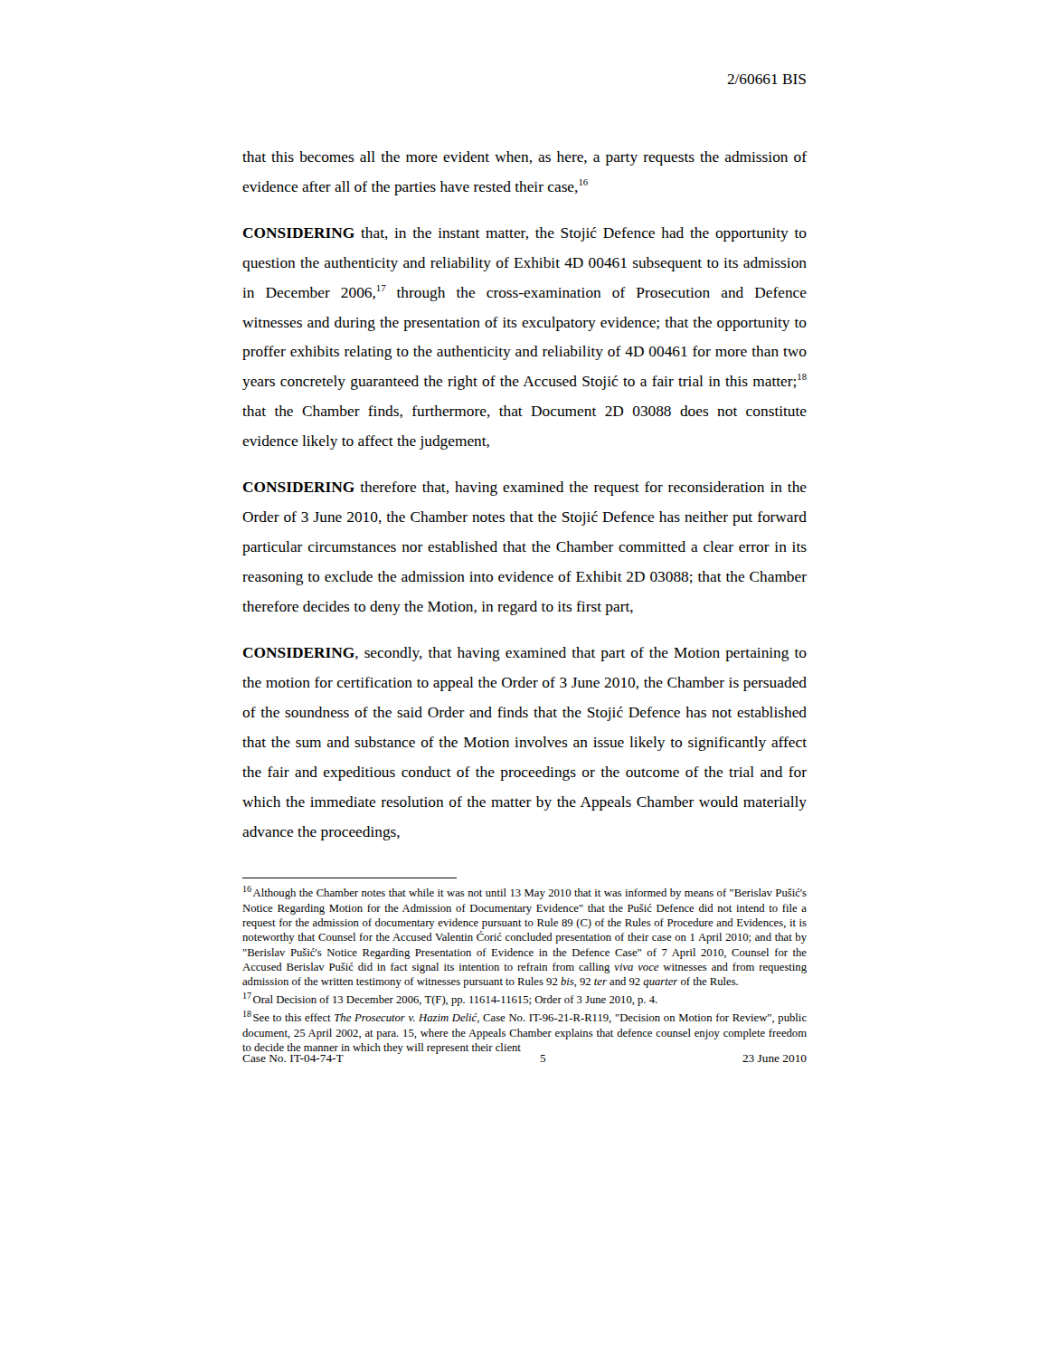2/60661 BIS
that this becomes all the more evident when, as here, a party requests the admission of evidence after all of the parties have rested their case,16
CONSIDERING that, in the instant matter, the Stojić Defence had the opportunity to question the authenticity and reliability of Exhibit 4D 00461 subsequent to its admission in December 2006,17 through the cross-examination of Prosecution and Defence witnesses and during the presentation of its exculpatory evidence; that the opportunity to proffer exhibits relating to the authenticity and reliability of 4D 00461 for more than two years concretely guaranteed the right of the Accused Stojić to a fair trial in this matter;18 that the Chamber finds, furthermore, that Document 2D 03088 does not constitute evidence likely to affect the judgement,
CONSIDERING therefore that, having examined the request for reconsideration in the Order of 3 June 2010, the Chamber notes that the Stojić Defence has neither put forward particular circumstances nor established that the Chamber committed a clear error in its reasoning to exclude the admission into evidence of Exhibit 2D 03088; that the Chamber therefore decides to deny the Motion, in regard to its first part,
CONSIDERING, secondly, that having examined that part of the Motion pertaining to the motion for certification to appeal the Order of 3 June 2010, the Chamber is persuaded of the soundness of the said Order and finds that the Stojić Defence has not established that the sum and substance of the Motion involves an issue likely to significantly affect the fair and expeditious conduct of the proceedings or the outcome of the trial and for which the immediate resolution of the matter by the Appeals Chamber would materially advance the proceedings,
16 Although the Chamber notes that while it was not until 13 May 2010 that it was informed by means of "Berislav Pušić's Notice Regarding Motion for the Admission of Documentary Evidence" that the Pušić Defence did not intend to file a request for the admission of documentary evidence pursuant to Rule 89 (C) of the Rules of Procedure and Evidences, it is noteworthy that Counsel for the Accused Valentin Ćorić concluded presentation of their case on 1 April 2010; and that by "Berislav Pušić's Notice Regarding Presentation of Evidence in the Defence Case" of 7 April 2010, Counsel for the Accused Berislav Pušić did in fact signal its intention to refrain from calling viva voce witnesses and from requesting admission of the written testimony of witnesses pursuant to Rules 92 bis, 92 ter and 92 quarter of the Rules.
17 Oral Decision of 13 December 2006, T(F), pp. 11614-11615; Order of 3 June 2010, p. 4.
18 See to this effect The Prosecutor v. Hazim Delić, Case No. IT-96-21-R-R119, "Decision on Motion for Review", public document, 25 April 2002, at para. 15, where the Appeals Chamber explains that defence counsel enjoy complete freedom to decide the manner in which they will represent their client
Case No. IT-04-74-T 5 23 June 2010